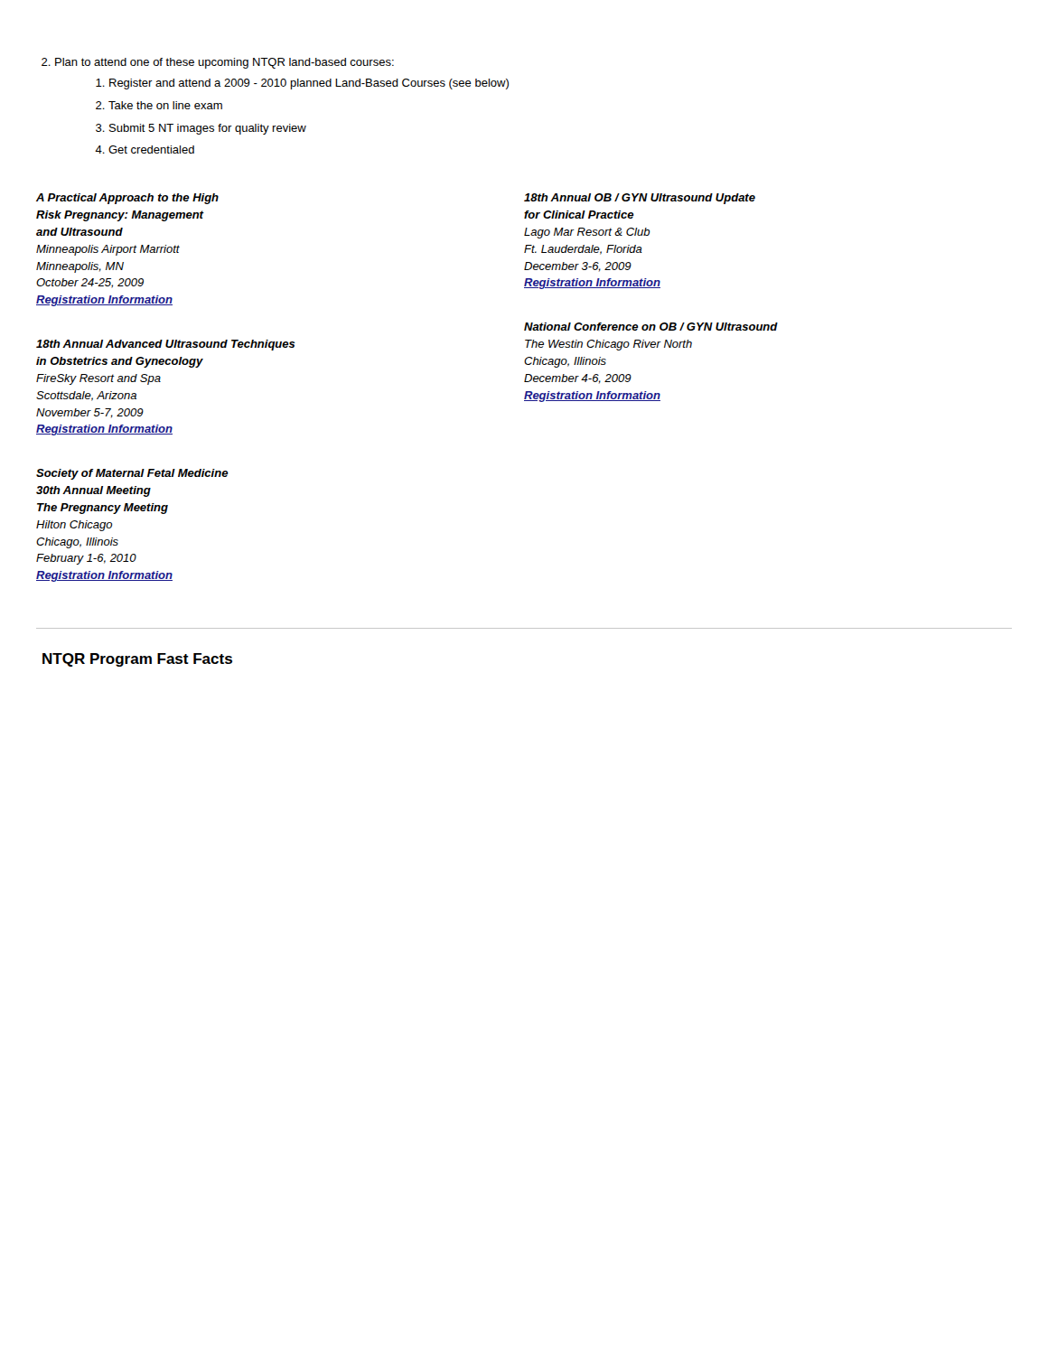Plan to attend one of these upcoming NTQR land-based courses:
Register and attend a 2009 - 2010 planned Land-Based Courses (see below)
Take the on line exam
Submit 5 NT images for quality review
Get credentialed
| A Practical Approach to the High Risk Pregnancy: Management and Ultrasound Minneapolis Airport Marriott Minneapolis, MN October 24-25, 2009 Registration Information 18th Annual Advanced Ultrasound Techniques in Obstetrics and Gynecology FireSky Resort and Spa Scottsdale, Arizona November 5-7, 2009 Registration Information Society of Maternal Fetal Medicine 30th Annual Meeting The Pregnancy Meeting Hilton Chicago Chicago, Illinois February 1-6, 2010 Registration Information | 18th Annual OB / GYN Ultrasound Update for Clinical Practice Lago Mar Resort & Club Ft. Lauderdale, Florida December 3-6, 2009 Registration Information National Conference on OB / GYN Ultrasound The Westin Chicago River North Chicago, Illinois December 4-6, 2009 Registration Information |
NTQR Program Fast Facts